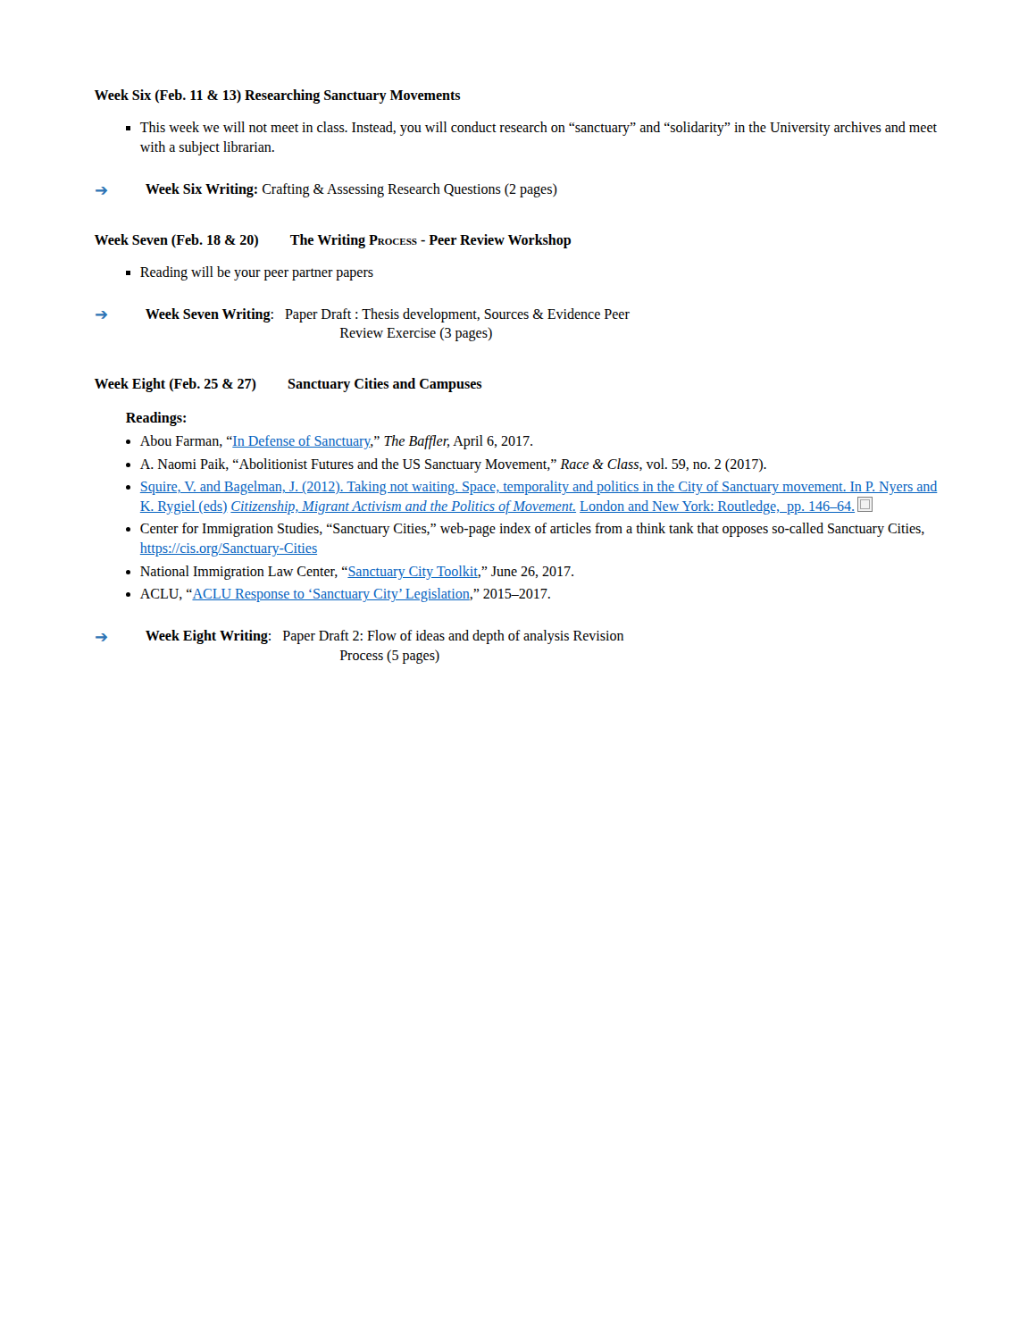Week Six (Feb. 11 & 13) Researching Sanctuary Movements
This week we will not meet in class. Instead, you will conduct research on “sanctuary” and “solidarity” in the University archives and meet with a subject librarian.
➔
Week Six Writing: Crafting & Assessing Research Questions (2 pages)
Week Seven (Feb. 18 & 20) The Writing Process - Peer Review Workshop
Reading will be your peer partner papers
➔
Week Seven Writing: Paper Draft : Thesis development, Sources & Evidence Peer Review Exercise (3 pages)
Week Eight (Feb. 25 & 27) Sanctuary Cities and Campuses
Readings:
Abou Farman, “In Defense of Sanctuary,” The Baffler, April 6, 2017.
A. Naomi Paik, “Abolitionist Futures and the US Sanctuary Movement,” Race & Class, vol. 59, no. 2 (2017).
Squire, V. and Bagelman, J. (2012). Taking not waiting. Space, temporality and politics in the City of Sanctuary movement. In P. Nyers and K. Rygiel (eds) Citizenship, Migrant Activism and the Politics of Movement. London and New York: Routledge, pp. 146–64.
Center for Immigration Studies, “Sanctuary Cities,” web-page index of articles from a think tank that opposes so-called Sanctuary Cities, https://cis.org/Sanctuary-Cities
National Immigration Law Center, “Sanctuary City Toolkit,” June 26, 2017.
ACLU, “ACLU Response to ‘Sanctuary City’ Legislation,” 2015–2017.
➔
Week Eight Writing: Paper Draft 2: Flow of ideas and depth of analysis Revision Process (5 pages)